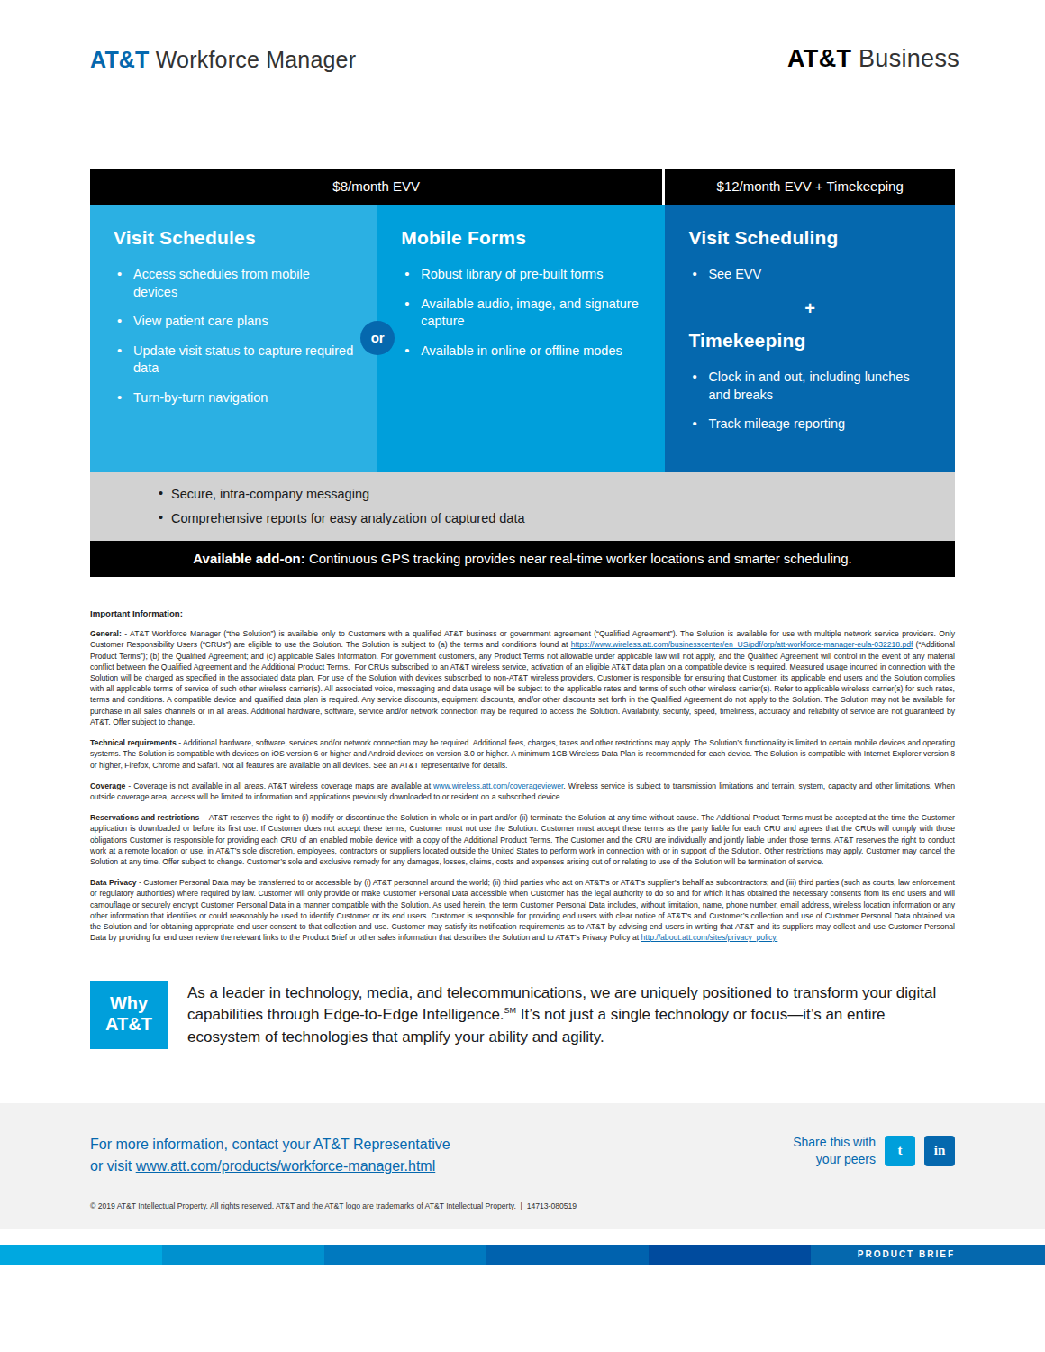AT&T Workforce Manager
AT&T Business
$8/month EVV
$12/month EVV + Timekeeping
Visit Schedules
Access schedules from mobile devices
View patient care plans
Update visit status to capture required data
Turn-by-turn navigation
or
Mobile Forms
Robust library of pre-built forms
Available audio, image, and signature capture
Available in online or offline modes
Visit Scheduling
See EVV
+
Timekeeping
Clock in and out, including lunches and breaks
Track mileage reporting
Secure, intra-company messaging
Comprehensive reports for easy analyzation of captured data
Available add-on: Continuous GPS tracking provides near real-time worker locations and smarter scheduling.
Important Information:
General: - AT&T Workforce Manager (“the Solution”) is available only to Customers with a qualified AT&T business or government agreement (“Qualified Agreement”). The Solution is available for use with multiple network service providers. Only Customer Responsibility Users (“CRUs”) are eligible to use the Solution. The Solution is subject to (a) the terms and conditions found at https://www.wireless.att.com/businesscenter/en_US/pdf/orp/att-workforce-manager-eula-032218.pdf (“Additional Product Terms”); (b) the Qualified Agreement; and (c) applicable Sales Information. For government customers, any Product Terms not allowable under applicable law will not apply, and the Qualified Agreement will control in the event of any material conflict between the Qualified Agreement and the Additional Product Terms. For CRUs subscribed to an AT&T wireless service, activation of an eligible AT&T data plan on a compatible device is required. Measured usage incurred in connection with the Solution will be charged as specified in the associated data plan. For use of the Solution with devices subscribed to non-AT&T wireless providers, Customer is responsible for ensuring that Customer, its applicable end users and the Solution complies with all applicable terms of service of such other wireless carrier(s). All associated voice, messaging and data usage will be subject to the applicable rates and terms of such other wireless carrier(s). Refer to applicable wireless carrier(s) for such rates, terms and conditions. A compatible device and qualified data plan is required. Any service discounts, equipment discounts, and/or other discounts set forth in the Qualified Agreement do not apply to the Solution. The Solution may not be available for purchase in all sales channels or in all areas. Additional hardware, software, service and/or network connection may be required to access the Solution. Availability, security, speed, timeliness, accuracy and reliability of service are not guaranteed by AT&T. Offer subject to change.
Technical requirements - Additional hardware, software, services and/or network connection may be required. Additional fees, charges, taxes and other restrictions may apply. The Solution’s functionality is limited to certain mobile devices and operating systems. The Solution is compatible with devices on iOS version 6 or higher and Android devices on version 3.0 or higher. A minimum 1GB Wireless Data Plan is recommended for each device. The Solution is compatible with Internet Explorer version 8 or higher, Firefox, Chrome and Safari. Not all features are available on all devices. See an AT&T representative for details.
Coverage - Coverage is not available in all areas. AT&T wireless coverage maps are available at www.wireless.att.com/coverageviewer. Wireless service is subject to transmission limitations and terrain, system, capacity and other limitations. When outside coverage area, access will be limited to information and applications previously downloaded to or resident on a subscribed device.
Reservations and restrictions - AT&T reserves the right to (i) modify or discontinue the Solution in whole or in part and/or (ii) terminate the Solution at any time without cause. The Additional Product Terms must be accepted at the time the Customer application is downloaded or before its first use. If Customer does not accept these terms, Customer must not use the Solution. Customer must accept these terms as the party liable for each CRU and agrees that the CRUs will comply with those obligations Customer is responsible for providing each CRU of an enabled mobile device with a copy of the Additional Product Terms. The Customer and the CRU are individually and jointly liable under those terms. AT&T reserves the right to conduct work at a remote location or use, in AT&T’s sole discretion, employees, contractors or suppliers located outside the United States to perform work in connection with or in support of the Solution. Other restrictions may apply. Customer may cancel the Solution at any time. Offer subject to change. Customer’s sole and exclusive remedy for any damages, losses, claims, costs and expenses arising out of or relating to use of the Solution will be termination of service.
Data Privacy - Customer Personal Data may be transferred to or accessible by (i) AT&T personnel around the world; (ii) third parties who act on AT&T’s or AT&T’s supplier’s behalf as subcontractors; and (iii) third parties (such as courts, law enforcement or regulatory authorities) where required by law. Customer will only provide or make Customer Personal Data accessible when Customer has the legal authority to do so and for which it has obtained the necessary consents from its end users and will camouflage or securely encrypt Customer Personal Data in a manner compatible with the Solution. As used herein, the term Customer Personal Data includes, without limitation, name, phone number, email address, wireless location information or any other information that identifies or could reasonably be used to identify Customer or its end users. Customer is responsible for providing end users with clear notice of AT&T’s and Customer’s collection and use of Customer Personal Data obtained via the Solution and for obtaining appropriate end user consent to that collection and use. Customer may satisfy its notification requirements as to AT&T by advising end users in writing that AT&T and its suppliers may collect and use Customer Personal Data by providing for end user review the relevant links to the Product Brief or other sales information that describes the Solution and to AT&T’s Privacy Policy at http://about.att.com/sites/privacy_policy.
Why
AT&T
As a leader in technology, media, and telecommunications, we are uniquely positioned to transform your digital capabilities through Edge-to-Edge Intelligence.SM It’s not just a single technology or focus—it’s an entire ecosystem of technologies that amplify your ability and agility.
For more information, contact your AT&T Representative
or visit www.att.com/products/workforce-manager.html
Share this with
your peers
t in
© 2019 AT&T Intellectual Property. All rights reserved. AT&T and the AT&T logo are trademarks of AT&T Intellectual Property. | 14713-080519
PRODUCT BRIEF